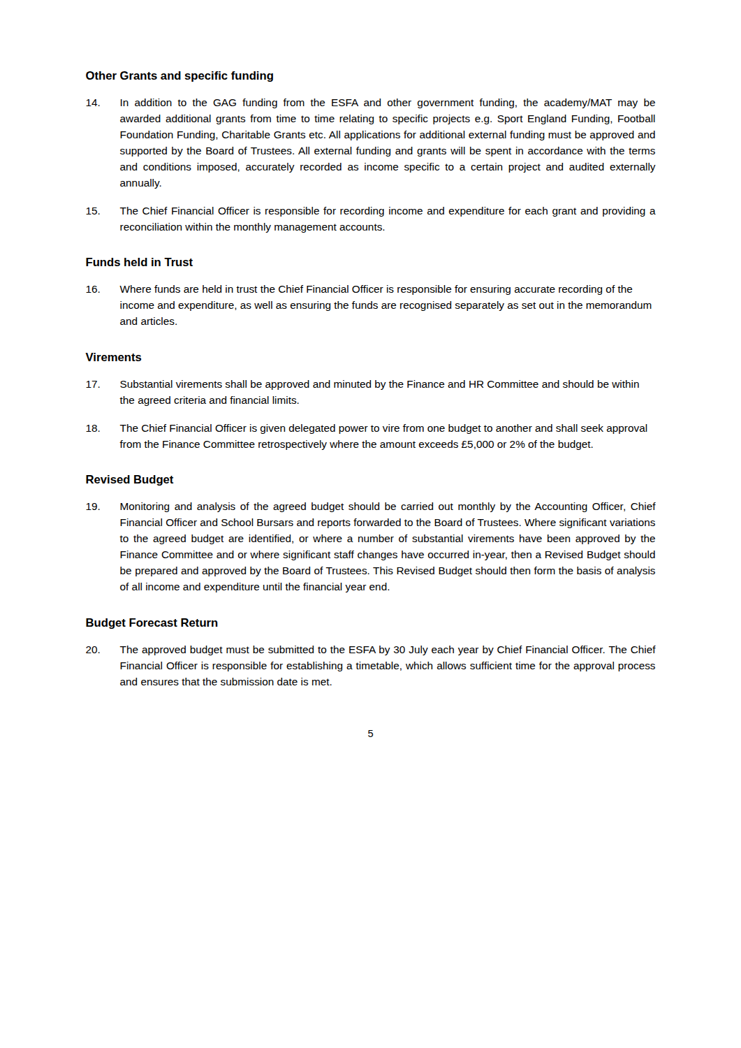Other Grants and specific funding
14. In addition to the GAG funding from the ESFA and other government funding, the academy/MAT may be awarded additional grants from time to time relating to specific projects e.g. Sport England Funding, Football Foundation Funding, Charitable Grants etc. All applications for additional external funding must be approved and supported by the Board of Trustees. All external funding and grants will be spent in accordance with the terms and conditions imposed, accurately recorded as income specific to a certain project and audited externally annually.
15. The Chief Financial Officer is responsible for recording income and expenditure for each grant and providing a reconciliation within the monthly management accounts.
Funds held in Trust
16. Where funds are held in trust the Chief Financial Officer is responsible for ensuring accurate recording of the income and expenditure, as well as ensuring the funds are recognised separately as set out in the memorandum and articles.
Virements
17. Substantial virements shall be approved and minuted by the Finance and HR Committee and should be within the agreed criteria and financial limits.
18. The Chief Financial Officer is given delegated power to vire from one budget to another and shall seek approval from the Finance Committee retrospectively where the amount exceeds £5,000 or 2% of the budget.
Revised Budget
19. Monitoring and analysis of the agreed budget should be carried out monthly by the Accounting Officer, Chief Financial Officer and School Bursars and reports forwarded to the Board of Trustees. Where significant variations to the agreed budget are identified, or where a number of substantial virements have been approved by the Finance Committee and or where significant staff changes have occurred in-year, then a Revised Budget should be prepared and approved by the Board of Trustees. This Revised Budget should then form the basis of analysis of all income and expenditure until the financial year end.
Budget Forecast Return
20. The approved budget must be submitted to the ESFA by 30 July each year by Chief Financial Officer. The Chief Financial Officer is responsible for establishing a timetable, which allows sufficient time for the approval process and ensures that the submission date is met.
5